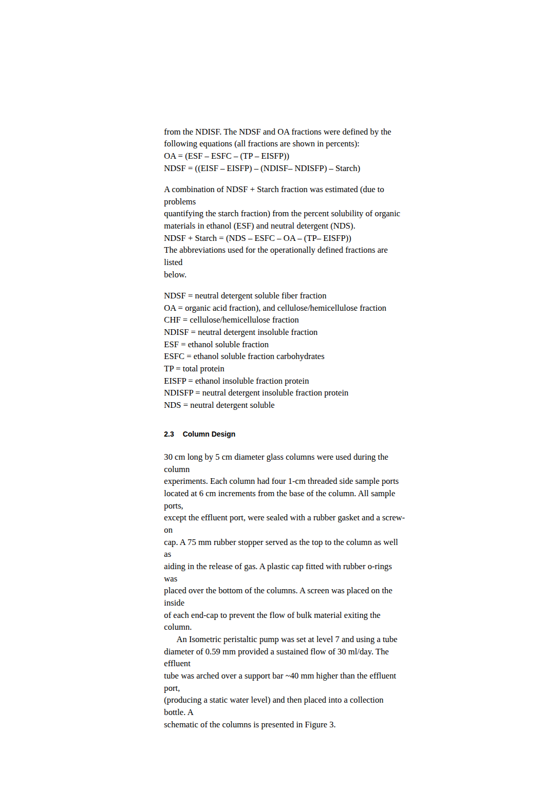from the NDISF. The NDSF and OA fractions were defined by the
following equations (all fractions are shown in percents):
OA = (ESF – ESFC – (TP – EISFP))
NDSF = ((EISF – EISFP) – (NDISF– NDISFP) – Starch)
A combination of NDSF + Starch fraction was estimated (due to problems
quantifying the starch fraction) from the percent solubility of organic
materials in ethanol (ESF) and neutral detergent (NDS).
NDSF + Starch = (NDS – ESFC – OA – (TP– EISFP))
The abbreviations used for the operationally defined fractions are listed
below.
NDSF = neutral detergent soluble fiber fraction
OA = organic acid fraction), and cellulose/hemicellulose fraction
CHF = cellulose/hemicellulose fraction
NDISF = neutral detergent insoluble fraction
ESF = ethanol soluble fraction
ESFC = ethanol soluble fraction carbohydrates
TP = total protein
EISFP = ethanol insoluble fraction protein
NDISFP = neutral detergent insoluble fraction protein
NDS = neutral detergent soluble
2.3 Column Design
30 cm long by 5 cm diameter glass columns were used during the column
experiments. Each column had four 1-cm threaded side sample ports
located at 6 cm increments from the base of the column. All sample ports,
except the effluent port, were sealed with a rubber gasket and a screw-on
cap. A 75 mm rubber stopper served as the top to the column as well as
aiding in the release of gas. A plastic cap fitted with rubber o-rings was
placed over the bottom of the columns. A screen was placed on the inside
of each end-cap to prevent the flow of bulk material exiting the column.
An Isometric peristaltic pump was set at level 7 and using a tube
diameter of 0.59 mm provided a sustained flow of 30 ml/day. The effluent
tube was arched over a support bar ~40 mm higher than the effluent port,
(producing a static water level) and then placed into a collection bottle. A
schematic of the columns is presented in Figure 3.